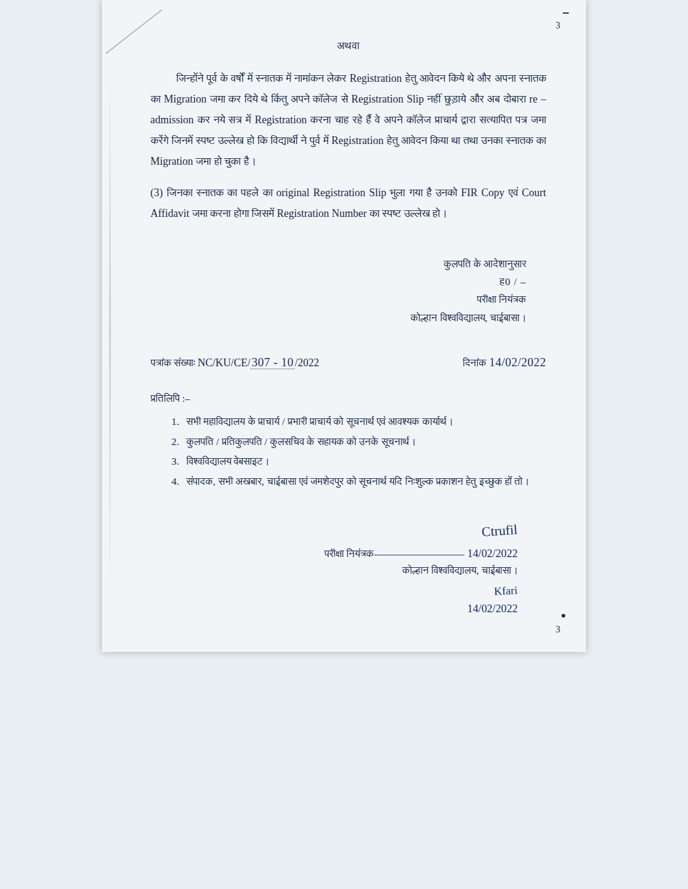3
अथवा
जिन्होंने पूर्व के वर्षों में स्नातक में नामांकन लेकर Registration हेतु आवेदन किये थे और अपना स्नातक का Migration जमा कर दिये थे किंतु अपने कॉलेज से Registration Slip नहीं छुड़ाये और अब दोबारा re –admission कर नये सत्र में Registration करना चाह रहे हैं वे अपने कॉलेज प्राचार्य द्वारा सत्यापित पत्र जमा करेंगे जिनमें स्पष्ट उल्लेख हो कि विद्यार्थी ने पुर्व में Registration हेतु आवेदन किया था तथा उनका स्नातक का Migration जमा हो चुका है।
(3) जिनका स्नातक का पहले का original Registration Slip भुला गया है उनको FIR Copy एवं Court Affidavit जमा करना होगा जिसमें Registration Number का स्पष्ट उल्लेख हो।
कुलपति के आदेशानुसार
ह0 / –
परीक्षा नियंत्रक
कोल्हान विश्वविद्यालय, चाईबासा।
पत्रांक संख्याः NC/KU/CE/307 - 10/2022
दिनांक 14/02/2022
प्रतिलिपि :–
सभी महाविद्यालय के प्राचार्य / प्रभारी प्राचार्य को सूचनार्थ एवं आवश्यक कार्यार्थ।
कुलपति / प्रतिकुलपति / कुलसचिव के सहायक को उनके सूचनार्थ।
विश्वविद्यालय वेबसाइट।
संपादक, सभी अखबार, चाईबासा एवं जमशेदपुर को सूचनार्थ यदि निःशुल्क प्रकाशन हेतु इच्छुक हों तो।
Ctrufil
परीक्षा नियंत्रक 14/02/2022
कोल्हान विश्वविद्यालय, चाईबासा।
Kfari
14/02/2022
●
3